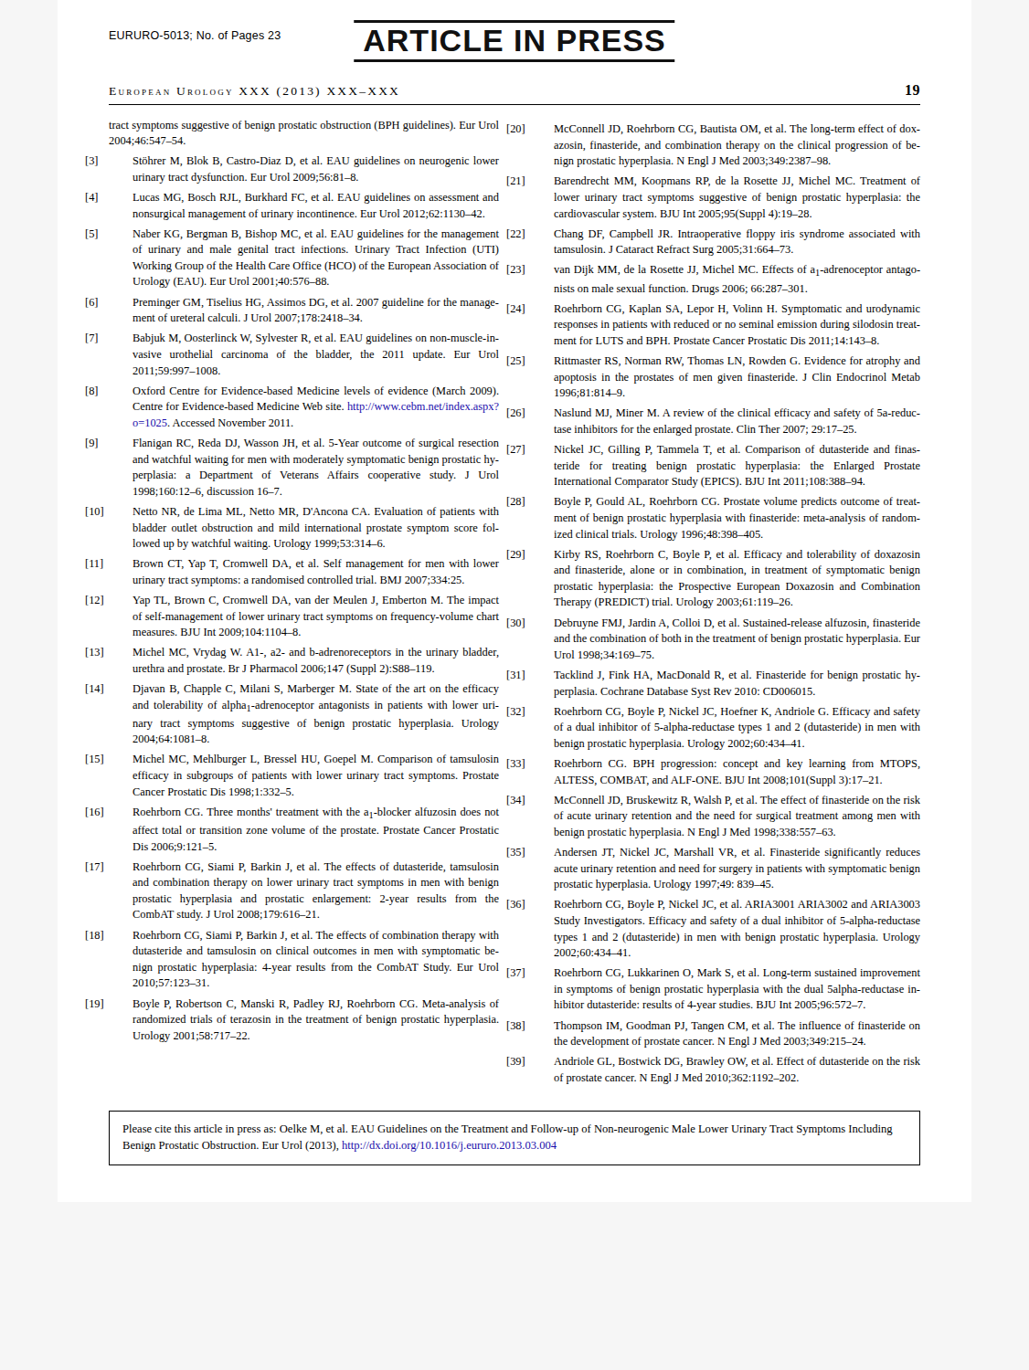EURURO-5013; No. of Pages 23
ARTICLE IN PRESS
European Urology XXX (2013) XXX–XXX
19
tract symptoms suggestive of benign prostatic obstruction (BPH guidelines). Eur Urol 2004;46:547–54.
[3] Stöhrer M, Blok B, Castro-Diaz D, et al. EAU guidelines on neurogenic lower urinary tract dysfunction. Eur Urol 2009;56:81–8.
[4] Lucas MG, Bosch RJL, Burkhard FC, et al. EAU guidelines on assessment and nonsurgical management of urinary incontinence. Eur Urol 2012;62:1130–42.
[5] Naber KG, Bergman B, Bishop MC, et al. EAU guidelines for the management of urinary and male genital tract infections. Urinary Tract Infection (UTI) Working Group of the Health Care Office (HCO) of the European Association of Urology (EAU). Eur Urol 2001;40:576–88.
[6] Preminger GM, Tiselius HG, Assimos DG, et al. 2007 guideline for the management of ureteral calculi. J Urol 2007;178:2418–34.
[7] Babjuk M, Oosterlinck W, Sylvester R, et al. EAU guidelines on non-muscle-invasive urothelial carcinoma of the bladder, the 2011 update. Eur Urol 2011;59:997–1008.
[8] Oxford Centre for Evidence-based Medicine levels of evidence (March 2009). Centre for Evidence-based Medicine Web site. http://www.cebm.net/index.aspx?o=1025. Accessed November 2011.
[9] Flanigan RC, Reda DJ, Wasson JH, et al. 5-Year outcome of surgical resection and watchful waiting for men with moderately symptomatic benign prostatic hyperplasia: a Department of Veterans Affairs cooperative study. J Urol 1998;160:12–6, discussion 16–7.
[10] Netto NR, de Lima ML, Netto MR, D'Ancona CA. Evaluation of patients with bladder outlet obstruction and mild international prostate symptom score followed up by watchful waiting. Urology 1999;53:314–6.
[11] Brown CT, Yap T, Cromwell DA, et al. Self management for men with lower urinary tract symptoms: a randomised controlled trial. BMJ 2007;334:25.
[12] Yap TL, Brown C, Cromwell DA, van der Meulen J, Emberton M. The impact of self-management of lower urinary tract symptoms on frequency-volume chart measures. BJU Int 2009;104:1104–8.
[13] Michel MC, Vrydag W. A1-, a2- and b-adrenoreceptors in the urinary bladder, urethra and prostate. Br J Pharmacol 2006;147 (Suppl 2):S88–119.
[14] Djavan B, Chapple C, Milani S, Marberger M. State of the art on the efficacy and tolerability of alpha1-adrenoceptor antagonists in patients with lower urinary tract symptoms suggestive of benign prostatic hyperplasia. Urology 2004;64:1081–8.
[15] Michel MC, Mehlburger L, Bressel HU, Goepel M. Comparison of tamsulosin efficacy in subgroups of patients with lower urinary tract symptoms. Prostate Cancer Prostatic Dis 1998;1:332–5.
[16] Roehrborn CG. Three months' treatment with the a1-blocker alfuzosin does not affect total or transition zone volume of the prostate. Prostate Cancer Prostatic Dis 2006;9:121–5.
[17] Roehrborn CG, Siami P, Barkin J, et al. The effects of dutasteride, tamsulosin and combination therapy on lower urinary tract symptoms in men with benign prostatic hyperplasia and prostatic enlargement: 2-year results from the CombAT study. J Urol 2008;179:616–21.
[18] Roehrborn CG, Siami P, Barkin J, et al. The effects of combination therapy with dutasteride and tamsulosin on clinical outcomes in men with symptomatic benign prostatic hyperplasia: 4-year results from the CombAT Study. Eur Urol 2010;57:123–31.
[19] Boyle P, Robertson C, Manski R, Padley RJ, Roehrborn CG. Meta-analysis of randomized trials of terazosin in the treatment of benign prostatic hyperplasia. Urology 2001;58:717–22.
[20] McConnell JD, Roehrborn CG, Bautista OM, et al. The long-term effect of doxazosin, finasteride, and combination therapy on the clinical progression of benign prostatic hyperplasia. N Engl J Med 2003;349:2387–98.
[21] Barendrecht MM, Koopmans RP, de la Rosette JJ, Michel MC. Treatment of lower urinary tract symptoms suggestive of benign prostatic hyperplasia: the cardiovascular system. BJU Int 2005;95(Suppl 4):19–28.
[22] Chang DF, Campbell JR. Intraoperative floppy iris syndrome associated with tamsulosin. J Cataract Refract Surg 2005;31:664–73.
[23] van Dijk MM, de la Rosette JJ, Michel MC. Effects of a1-adrenoceptor antagonists on male sexual function. Drugs 2006; 66:287–301.
[24] Roehrborn CG, Kaplan SA, Lepor H, Volinn H. Symptomatic and urodynamic responses in patients with reduced or no seminal emission during silodosin treatment for LUTS and BPH. Prostate Cancer Prostatic Dis 2011;14:143–8.
[25] Rittmaster RS, Norman RW, Thomas LN, Rowden G. Evidence for atrophy and apoptosis in the prostates of men given finasteride. J Clin Endocrinol Metab 1996;81:814–9.
[26] Naslund MJ, Miner M. A review of the clinical efficacy and safety of 5a-reductase inhibitors for the enlarged prostate. Clin Ther 2007; 29:17–25.
[27] Nickel JC, Gilling P, Tammela T, et al. Comparison of dutasteride and finasteride for treating benign prostatic hyperplasia: the Enlarged Prostate International Comparator Study (EPICS). BJU Int 2011;108:388–94.
[28] Boyle P, Gould AL, Roehrborn CG. Prostate volume predicts outcome of treatment of benign prostatic hyperplasia with finasteride: meta-analysis of randomized clinical trials. Urology 1996;48:398–405.
[29] Kirby RS, Roehrborn C, Boyle P, et al. Efficacy and tolerability of doxazosin and finasteride, alone or in combination, in treatment of symptomatic benign prostatic hyperplasia: the Prospective European Doxazosin and Combination Therapy (PREDICT) trial. Urology 2003;61:119–26.
[30] Debruyne FMJ, Jardin A, Colloi D, et al. Sustained-release alfuzosin, finasteride and the combination of both in the treatment of benign prostatic hyperplasia. Eur Urol 1998;34:169–75.
[31] Tacklind J, Fink HA, MacDonald R, et al. Finasteride for benign prostatic hyperplasia. Cochrane Database Syst Rev 2010: CD006015.
[32] Roehrborn CG, Boyle P, Nickel JC, Hoefner K, Andriole G. Efficacy and safety of a dual inhibitor of 5-alpha-reductase types 1 and 2 (dutasteride) in men with benign prostatic hyperplasia. Urology 2002;60:434–41.
[33] Roehrborn CG. BPH progression: concept and key learning from MTOPS, ALTESS, COMBAT, and ALF-ONE. BJU Int 2008;101(Suppl 3):17–21.
[34] McConnell JD, Bruskewitz R, Walsh P, et al. The effect of finasteride on the risk of acute urinary retention and the need for surgical treatment among men with benign prostatic hyperplasia. N Engl J Med 1998;338:557–63.
[35] Andersen JT, Nickel JC, Marshall VR, et al. Finasteride significantly reduces acute urinary retention and need for surgery in patients with symptomatic benign prostatic hyperplasia. Urology 1997;49: 839–45.
[36] Roehrborn CG, Boyle P, Nickel JC, et al. ARIA3001 ARIA3002 and ARIA3003 Study Investigators. Efficacy and safety of a dual inhibitor of 5-alpha-reductase types 1 and 2 (dutasteride) in men with benign prostatic hyperplasia. Urology 2002;60:434–41.
[37] Roehrborn CG, Lukkarinen O, Mark S, et al. Long-term sustained improvement in symptoms of benign prostatic hyperplasia with the dual 5alpha-reductase inhibitor dutasteride: results of 4-year studies. BJU Int 2005;96:572–7.
[38] Thompson IM, Goodman PJ, Tangen CM, et al. The influence of finasteride on the development of prostate cancer. N Engl J Med 2003;349:215–24.
[39] Andriole GL, Bostwick DG, Brawley OW, et al. Effect of dutasteride on the risk of prostate cancer. N Engl J Med 2010;362:1192–202.
Please cite this article in press as: Oelke M, et al. EAU Guidelines on the Treatment and Follow-up of Non-neurogenic Male Lower Urinary Tract Symptoms Including Benign Prostatic Obstruction. Eur Urol (2013), http://dx.doi.org/10.1016/j.eururo.2013.03.004